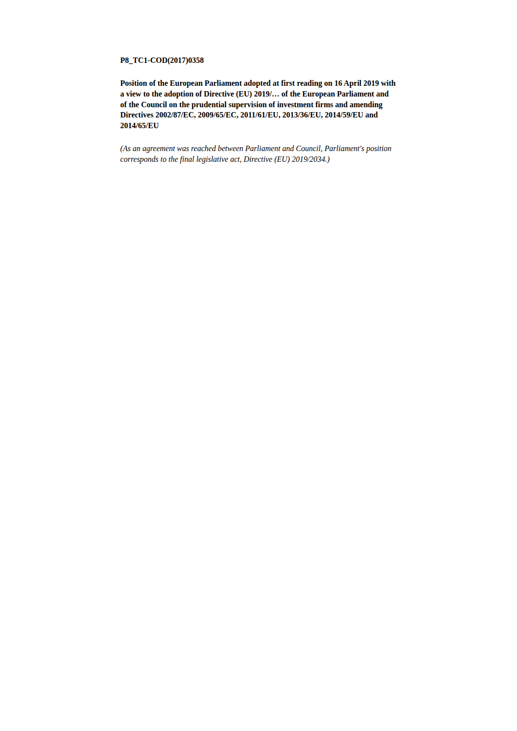P8_TC1-COD(2017)0358
Position of the European Parliament adopted at first reading on 16 April 2019 with a view to the adoption of Directive (EU) 2019/… of the European Parliament and of the Council on the prudential supervision of investment firms and amending Directives 2002/87/EC, 2009/65/EC, 2011/61/EU, 2013/36/EU, 2014/59/EU and 2014/65/EU
(As an agreement was reached between Parliament and Council, Parliament's position corresponds to the final legislative act, Directive (EU) 2019/2034.)